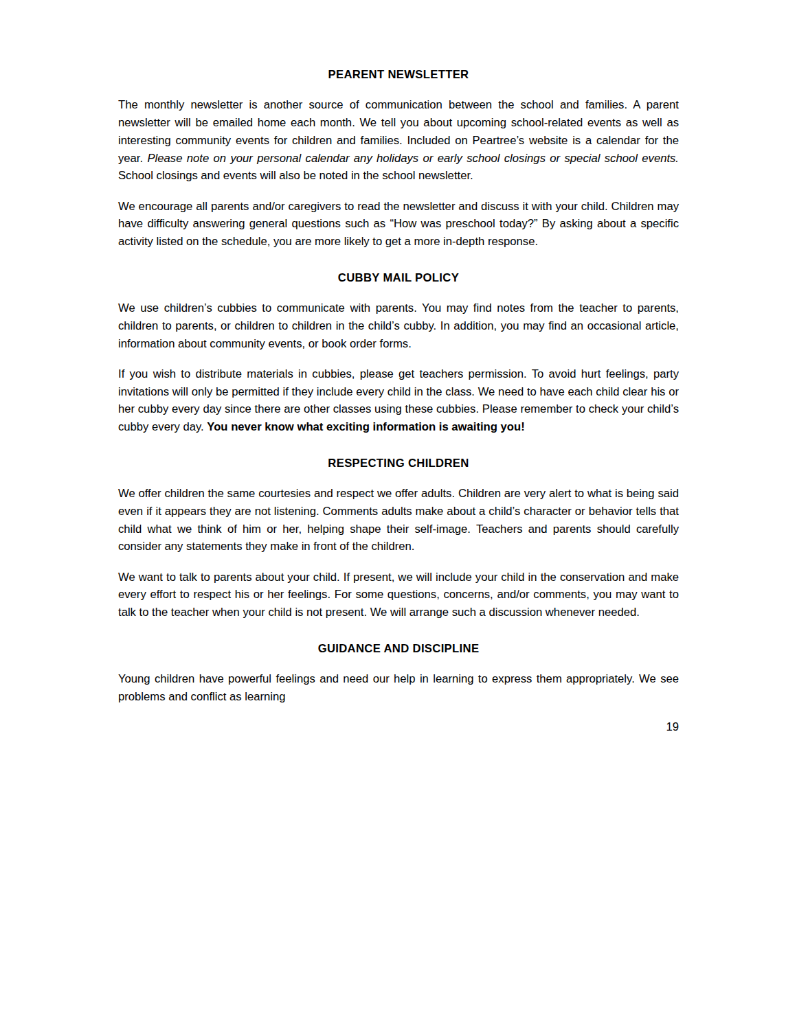PEARENT NEWSLETTER
The monthly newsletter is another source of communication between the school and families. A parent newsletter will be emailed home each month. We tell you about upcoming school-related events as well as interesting community events for children and families. Included on Peartree’s website is a calendar for the year. Please note on your personal calendar any holidays or early school closings or special school events. School closings and events will also be noted in the school newsletter.
We encourage all parents and/or caregivers to read the newsletter and discuss it with your child. Children may have difficulty answering general questions such as “How was preschool today?” By asking about a specific activity listed on the schedule, you are more likely to get a more in-depth response.
CUBBY MAIL POLICY
We use children’s cubbies to communicate with parents. You may find notes from the teacher to parents, children to parents, or children to children in the child’s cubby. In addition, you may find an occasional article, information about community events, or book order forms.
If you wish to distribute materials in cubbies, please get teachers permission. To avoid hurt feelings, party invitations will only be permitted if they include every child in the class. We need to have each child clear his or her cubby every day since there are other classes using these cubbies. Please remember to check your child’s cubby every day. You never know what exciting information is awaiting you!
RESPECTING CHILDREN
We offer children the same courtesies and respect we offer adults. Children are very alert to what is being said even if it appears they are not listening. Comments adults make about a child’s character or behavior tells that child what we think of him or her, helping shape their self-image. Teachers and parents should carefully consider any statements they make in front of the children.
We want to talk to parents about your child. If present, we will include your child in the conservation and make every effort to respect his or her feelings. For some questions, concerns, and/or comments, you may want to talk to the teacher when your child is not present. We will arrange such a discussion whenever needed.
GUIDANCE AND DISCIPLINE
Young children have powerful feelings and need our help in learning to express them appropriately. We see problems and conflict as learning
19